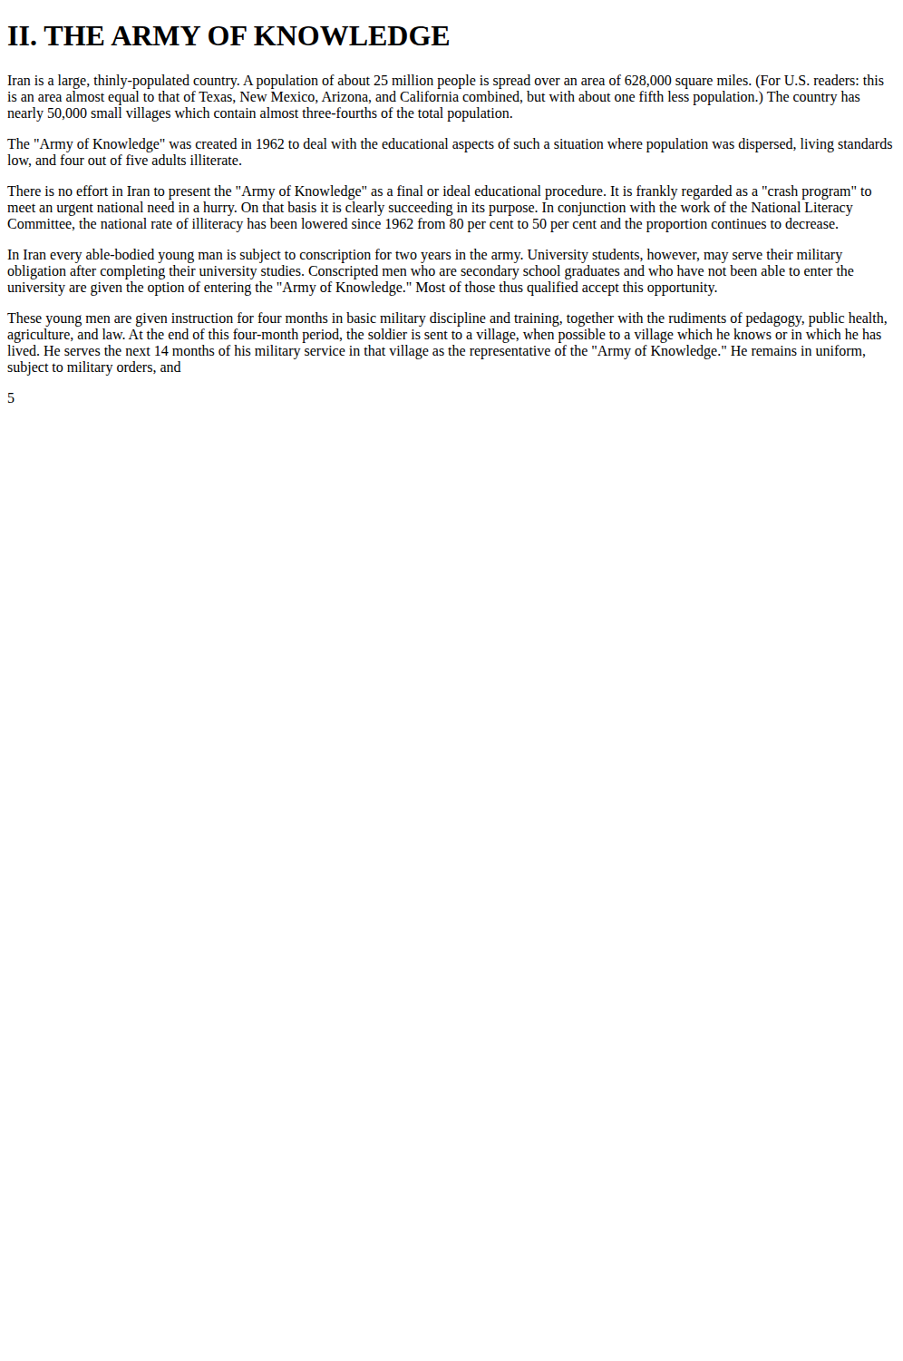II. THE ARMY OF KNOWLEDGE
Iran is a large, thinly-populated country. A population of about 25 million people is spread over an area of 628,000 square miles. (For U.S. readers: this is an area almost equal to that of Texas, New Mexico, Arizona, and California combined, but with about one fifth less population.) The country has nearly 50,000 small villages which contain almost three-fourths of the total population.
The "Army of Knowledge" was created in 1962 to deal with the educational aspects of such a situation where population was dispersed, living standards low, and four out of five adults illiterate.
There is no effort in Iran to present the "Army of Knowledge" as a final or ideal educational procedure. It is frankly regarded as a "crash program" to meet an urgent national need in a hurry. On that basis it is clearly succeeding in its purpose. In conjunction with the work of the National Literacy Committee, the national rate of illiteracy has been lowered since 1962 from 80 per cent to 50 per cent and the proportion continues to decrease.
In Iran every able-bodied young man is subject to conscription for two years in the army. University students, however, may serve their military obligation after completing their university studies. Conscripted men who are secondary school graduates and who have not been able to enter the university are given the option of entering the "Army of Knowledge." Most of those thus qualified accept this opportunity.
These young men are given instruction for four months in basic military discipline and training, together with the rudiments of pedagogy, public health, agriculture, and law. At the end of this four-month period, the soldier is sent to a village, when possible to a village which he knows or in which he has lived. He serves the next 14 months of his military service in that village as the representative of the "Army of Knowledge." He remains in uniform, subject to military orders, and
5